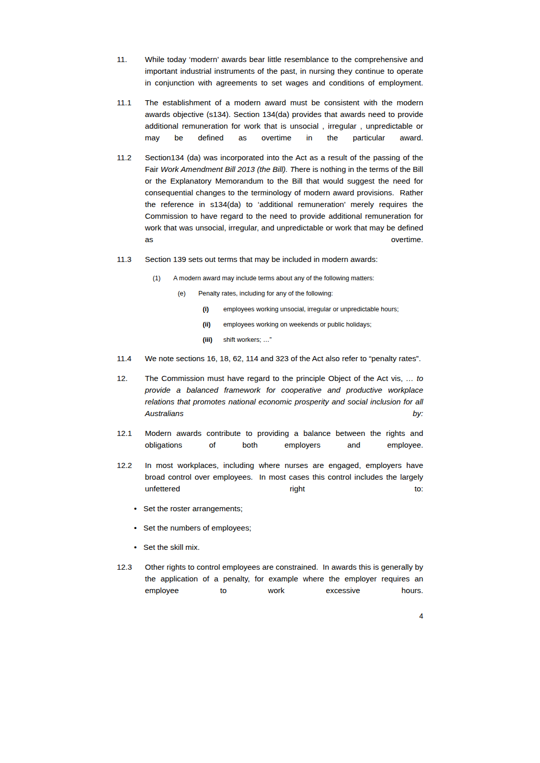11.
While today ‘modern’ awards bear little resemblance to the comprehensive and important industrial instruments of the past, in nursing they continue to operate in conjunction with agreements to set wages and conditions of employment.
11.1
The establishment of a modern award must be consistent with the modern awards objective (s134). Section 134(da) provides that awards need to provide additional remuneration for work that is unsocial , irregular , unpredictable or may be defined as overtime in the particular award.
11.2
Section134 (da) was incorporated into the Act as a result of the passing of the Fair Work Amendment Bill 2013 (the Bill). There is nothing in the terms of the Bill or the Explanatory Memorandum to the Bill that would suggest the need for consequential changes to the terminology of modern award provisions. Rather the reference in s134(da) to ‘additional remuneration’ merely requires the Commission to have regard to the need to provide additional remuneration for work that was unsocial, irregular, and unpredictable or work that may be defined as overtime.
11.3
Section 139 sets out terms that may be included in modern awards:
(1)
A modern award may include terms about any of the following matters:
(e)
Penalty rates, including for any of the following:
(i)
employees working unsocial, irregular or unpredictable hours;
(ii)
employees working on weekends or public holidays;
(iii)
shift workers; …”
11.4
We note sections 16, 18, 62, 114 and 323 of the Act also refer to “penalty rates”.
12.
The Commission must have regard to the principle Object of the Act vis, … to provide a balanced framework for cooperative and productive workplace relations that promotes national economic prosperity and social inclusion for all Australians by:
12.1
Modern awards contribute to providing a balance between the rights and obligations of both employers and employee.
12.2
In most workplaces, including where nurses are engaged, employers have broad control over employees. In most cases this control includes the largely unfettered right to:
Set the roster arrangements;
Set the numbers of employees;
Set the skill mix.
12.3
Other rights to control employees are constrained. In awards this is generally by the application of a penalty, for example where the employer requires an employee to work excessive hours.
4